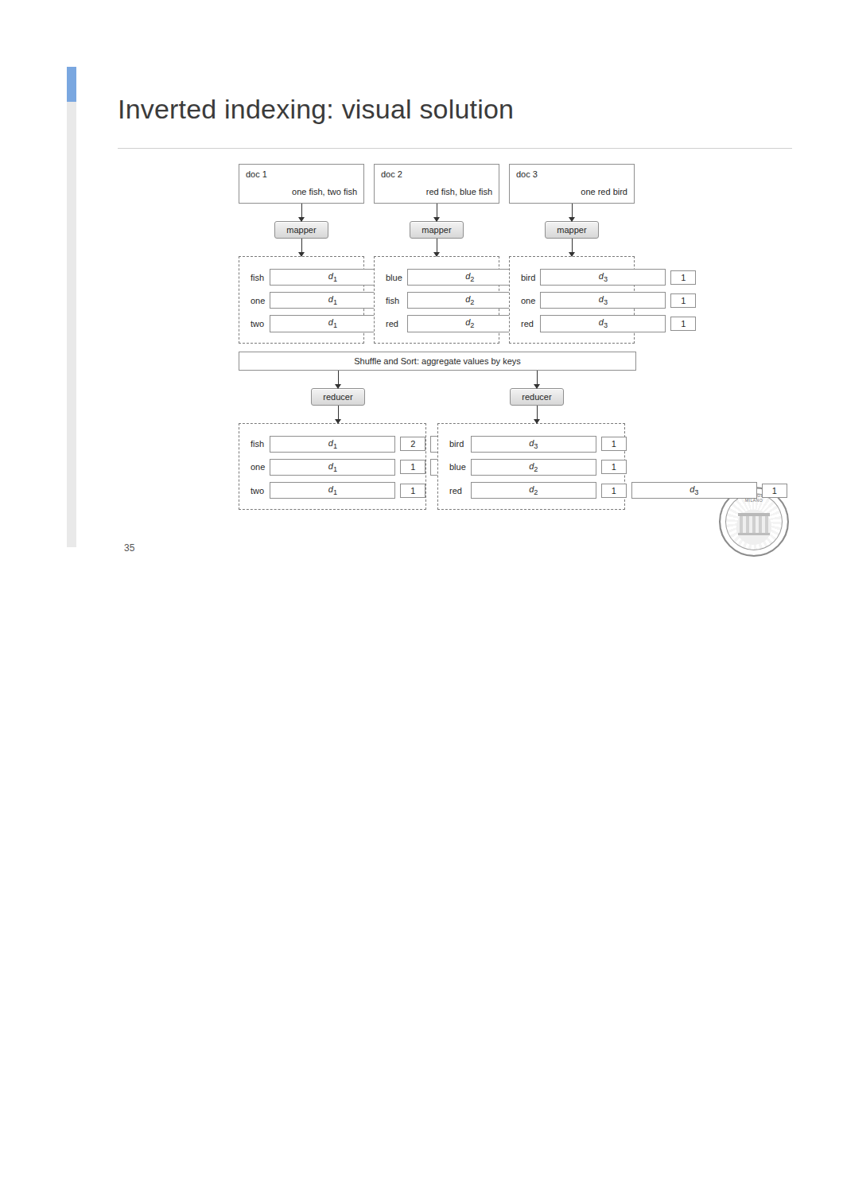Inverted indexing: visual solution
35
doc 1
one fish, two fish
doc 2
red fish, blue fish
doc 3
one red bird
mapper
mapper
mapper
| fish | d 1 | 2 |
| one | d 1 | 1 |
| two | d 1 | 1 |
| blue | d 2 | 1 |
| fish | d 2 | 2 |
| red | d 2 | 1 |
| bird | d 3 | 1 |
| one | d 3 | 1 |
| red | d 3 | 1 |
Shuffle and Sort: aggregate values by keys
reducer
reducer
| fish | d 1 | 2 | d 2 | 2 |
| one | d 1 | 1 | d 3 | 1 |
| two | d 1 | 1 | | |
| bird | d 3 | 1 | | |
| blue | d 2 | 1 | | |
| red | d 2 | 1 | d 3 | 1 |